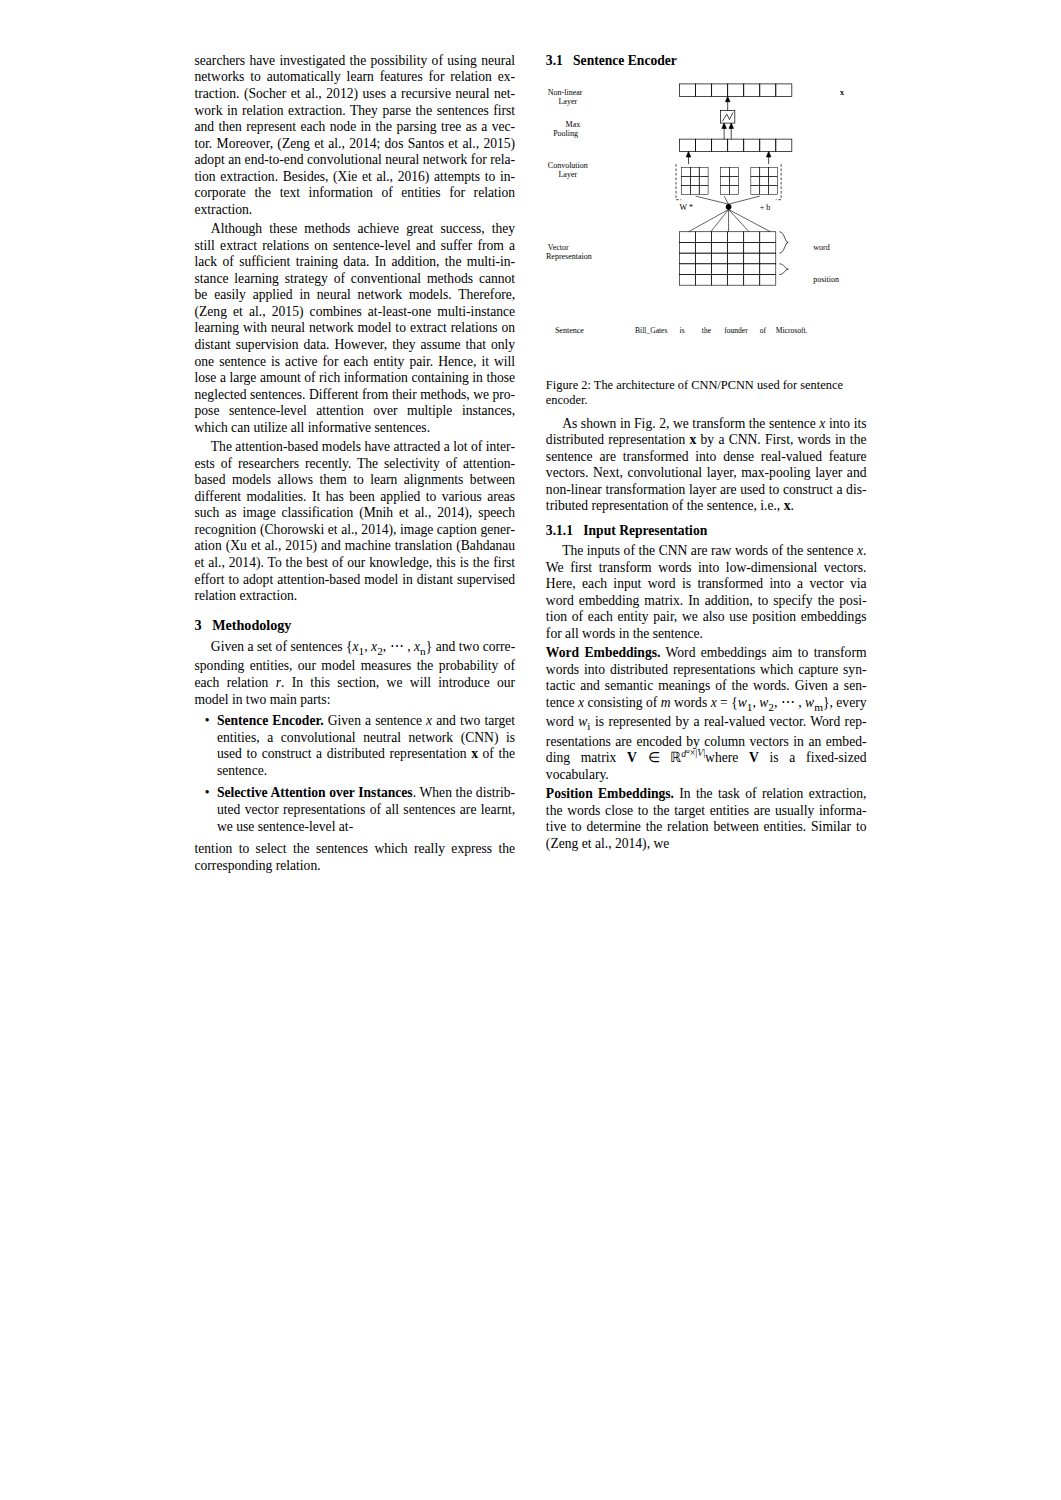searchers have investigated the possibility of using neural networks to automatically learn features for relation extraction. (Socher et al., 2012) uses a recursive neural network in relation extraction. They parse the sentences first and then represent each node in the parsing tree as a vector. Moreover, (Zeng et al., 2014; dos Santos et al., 2015) adopt an end-to-end convolutional neural network for relation extraction. Besides, (Xie et al., 2016) attempts to incorporate the text information of entities for relation extraction.
Although these methods achieve great success, they still extract relations on sentence-level and suffer from a lack of sufficient training data. In addition, the multi-instance learning strategy of conventional methods cannot be easily applied in neural network models. Therefore, (Zeng et al., 2015) combines at-least-one multi-instance learning with neural network model to extract relations on distant supervision data. However, they assume that only one sentence is active for each entity pair. Hence, it will lose a large amount of rich information containing in those neglected sentences. Different from their methods, we propose sentence-level attention over multiple instances, which can utilize all informative sentences.
The attention-based models have attracted a lot of interests of researchers recently. The selectivity of attention-based models allows them to learn alignments between different modalities. It has been applied to various areas such as image classification (Mnih et al., 2014), speech recognition (Chorowski et al., 2014), image caption generation (Xu et al., 2015) and machine translation (Bahdanau et al., 2014). To the best of our knowledge, this is the first effort to adopt attention-based model in distant supervised relation extraction.
3 Methodology
Given a set of sentences {x1, x2, ⋯ , xn} and two corresponding entities, our model measures the probability of each relation r. In this section, we will introduce our model in two main parts:
Sentence Encoder. Given a sentence x and two target entities, a convolutional neutral network (CNN) is used to construct a distributed representation x of the sentence.
Selective Attention over Instances. When the distributed vector representations of all sentences are learnt, we use sentence-level at-
tention to select the sentences which really express the corresponding relation.
3.1 Sentence Encoder
Non-linear Layer Max Pooling Convolution Layer Vector Representaion Sentence word position x W * + b Bill_Gates is the founder of Microsoft.
Figure 2: The architecture of CNN/PCNN used for sentence encoder.
As shown in Fig. 2, we transform the sentence x into its distributed representation x by a CNN. First, words in the sentence are transformed into dense real-valued feature vectors. Next, convolutional layer, max-pooling layer and non-linear transformation layer are used to construct a distributed representation of the sentence, i.e., x.
3.1.1 Input Representation
The inputs of the CNN are raw words of the sentence x. We first transform words into low-dimensional vectors. Here, each input word is transformed into a vector via word embedding matrix. In addition, to specify the position of each entity pair, we also use position embeddings for all words in the sentence.
Word Embeddings. Word embeddings aim to transform words into distributed representations which capture syntactic and semantic meanings of the words. Given a sentence x consisting of m words x = {w1, w2, ⋯ , wm}, every word wi is represented by a real-valued vector. Word representations are encoded by column vectors in an embedding matrix V ∈ ℝda×|V|where V is a fixed-sized vocabulary.
Position Embeddings. In the task of relation extraction, the words close to the target entities are usually informative to determine the relation between entities. Similar to (Zeng et al., 2014), we